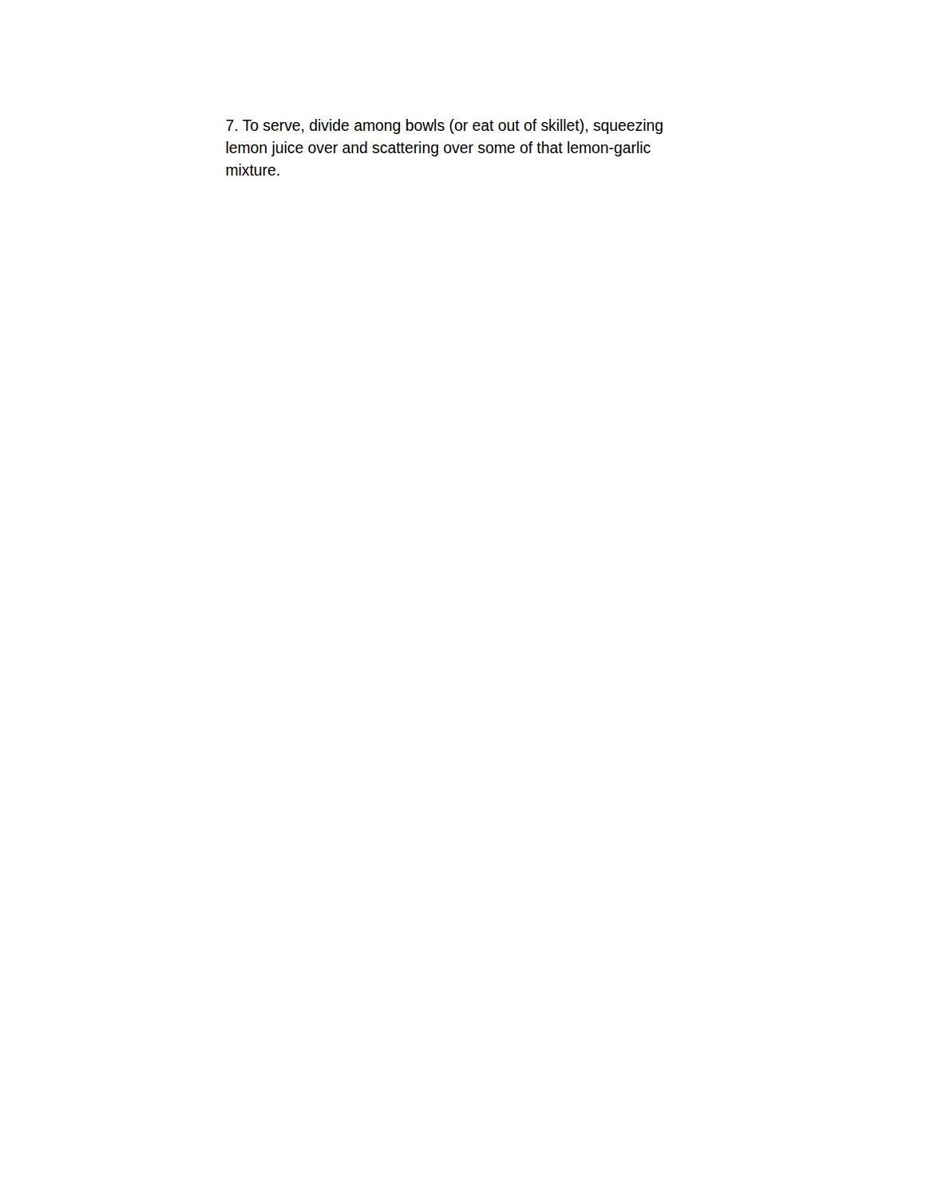7. To serve, divide among bowls (or eat out of skillet), squeezing lemon juice over and scattering over some of that lemon-garlic mixture.